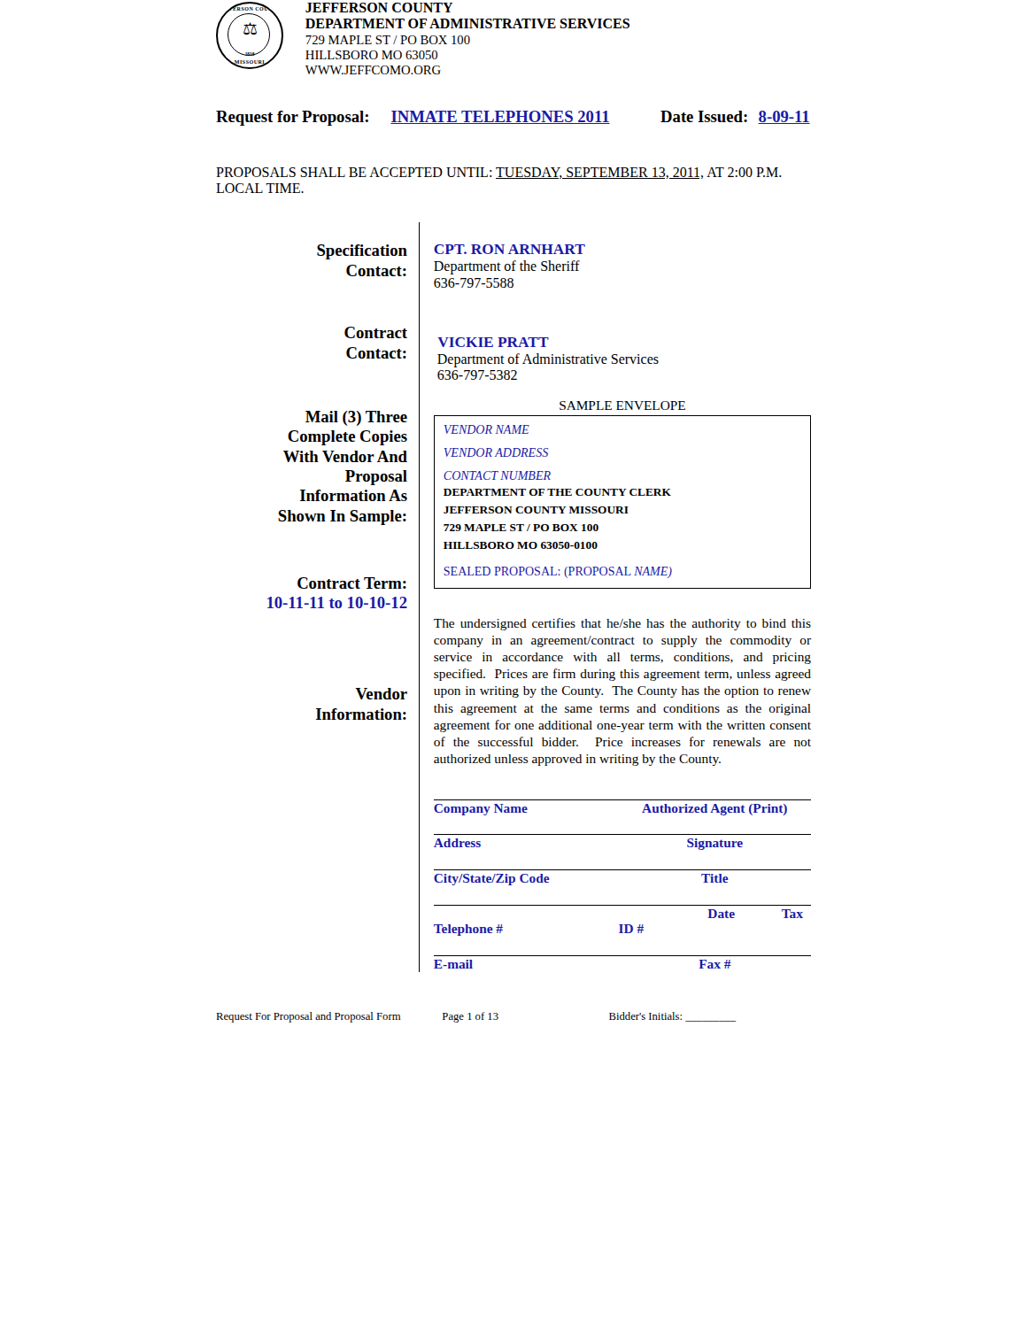JEFFERSON COUNTY
⚖
1818
MISSOURI
JEFFERSON COUNTY
DEPARTMENT OF ADMINISTRATIVE SERVICES
729 MAPLE ST / PO BOX 100
HILLSBORO MO 63050
WWW.JEFFCOMO.ORG
Request for Proposal: INMATE TELEPHONES 2011 Date Issued: 8-09-11
PROPOSALS SHALL BE ACCEPTED UNTIL: TUESDAY, SEPTEMBER 13, 2011, AT 2:00 P.M. LOCAL TIME.
Specification
Contact:
Contract
Contact:
Mail (3) Three
Complete Copies
With Vendor And
Proposal
Information As
Shown In Sample:
Contract Term:
10-11-11 to 10-10-12
Vendor
Information:
CPT. RON ARNHART
Department of the Sheriff
636-797-5588
VICKIE PRATT
Department of Administrative Services
636-797-5382
SAMPLE ENVELOPE
VENDOR NAME
VENDOR ADDRESS
CONTACT NUMBER DEPARTMENT OF THE COUNTY CLERK
JEFFERSON COUNTY MISSOURI
729 MAPLE ST / PO BOX 100
HILLSBORO MO 63050-0100
SEALED PROPOSAL: (PROPOSAL NAME)
The undersigned certifies that he/she has the authority to bind this company in an agreement/contract to supply the commodity or service in accordance with all terms, conditions, and pricing specified. Prices are firm during this agreement term, unless agreed upon in writing by the County. The County has the option to renew this agreement at the same terms and conditions as the original agreement for one additional one-year term with the written consent of the successful bidder. Price increases for renewals are not authorized unless approved in writing by the County.
| Company Name | Authorized Agent (Print) |
| Address | Signature |
| City/State/Zip Code | Title |
| Telephone # | Date Tax ID # |
| E-mail | Fax # |
Request For Proposal and Proposal Form
Page 1 of 13
Bidder's Initials: _________